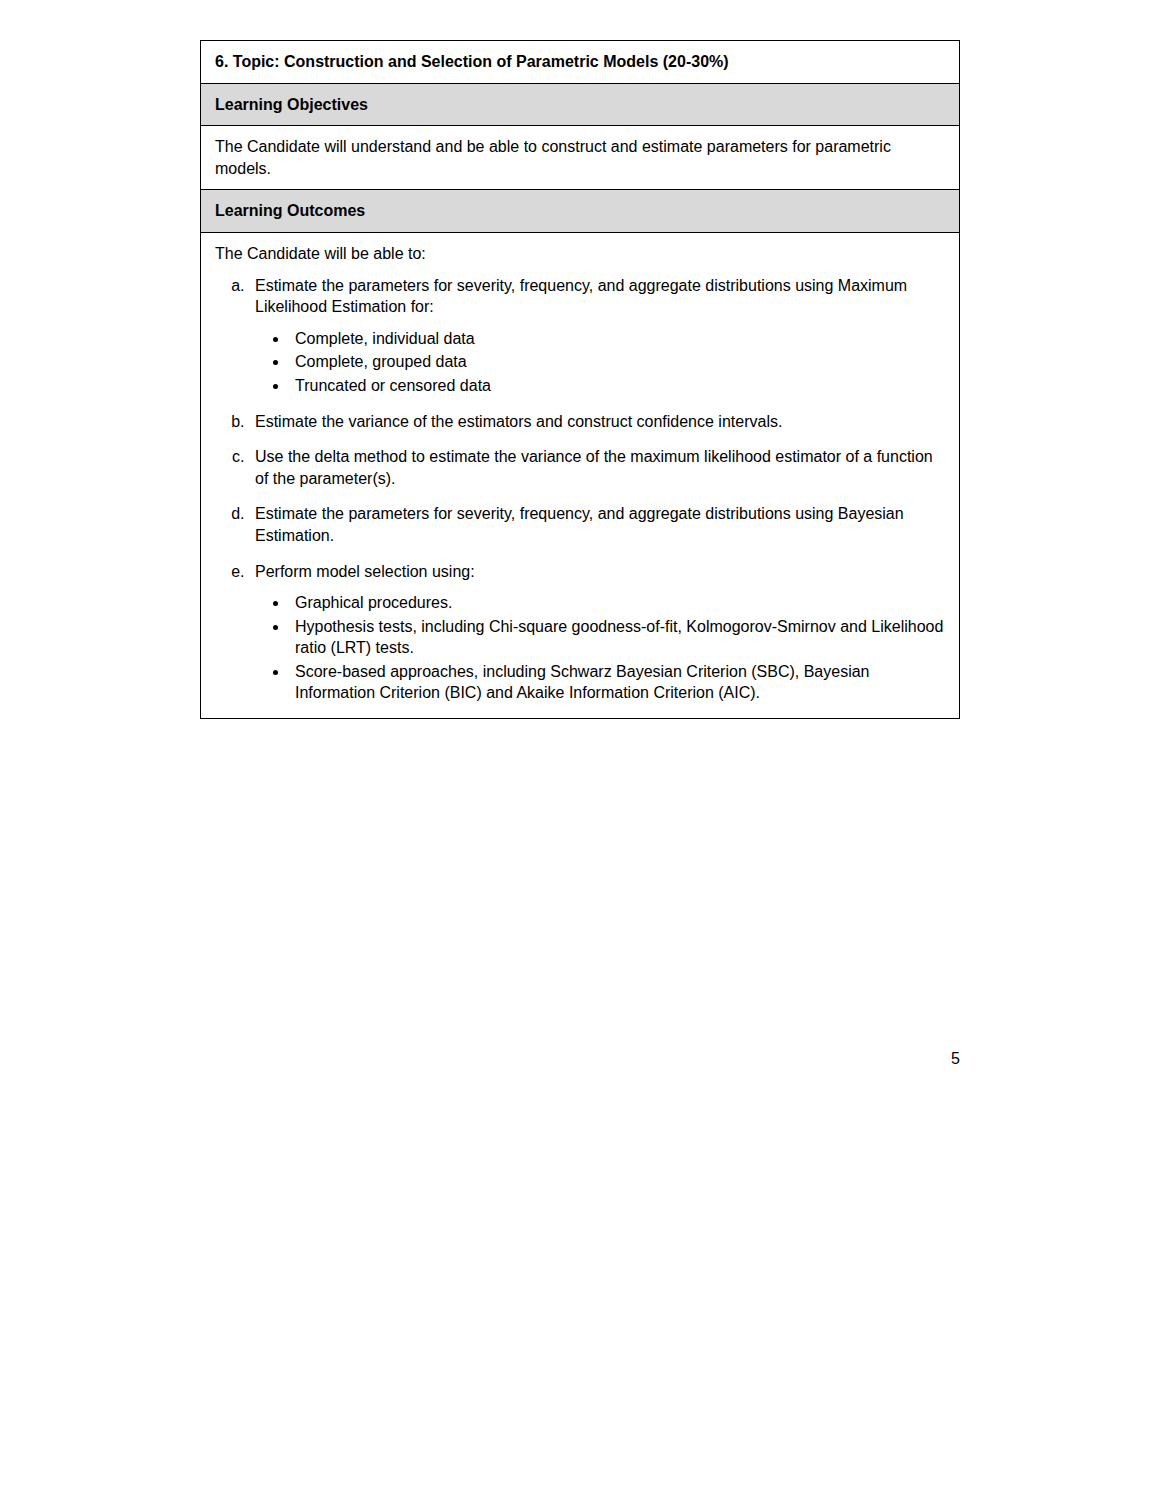| 6. Topic: Construction and Selection of Parametric Models (20-30%) |
| Learning Objectives |
| The Candidate will understand and be able to construct and estimate parameters for parametric models. |
| Learning Outcomes |
| The Candidate will be able to: Estimate the parameters for severity, frequency, and aggregate distributions using Maximum Likelihood Estimation for: Complete, individual data Complete, grouped data Truncated or censored data Estimate the variance of the estimators and construct confidence intervals. Use the delta method to estimate the variance of the maximum likelihood estimator of a function of the parameter(s). Estimate the parameters for severity, frequency, and aggregate distributions using Bayesian Estimation. Perform model selection using: Graphical procedures. Hypothesis tests, including Chi-square goodness-of-fit, Kolmogorov-Smirnov and Likelihood ratio (LRT) tests. Score-based approaches, including Schwarz Bayesian Criterion (SBC), Bayesian Information Criterion (BIC) and Akaike Information Criterion (AIC). |
5